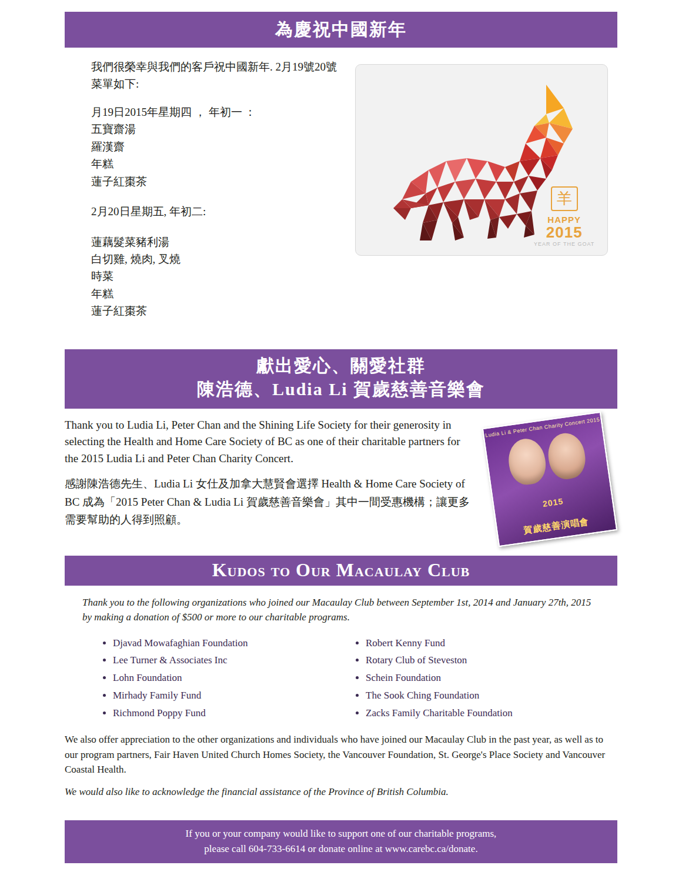為慶祝中國新年
我們很榮幸與我們的客戶祝中國新年. 2月19號20號菜單如下:
月19日2015年星期四 ， 年初一 ：
五寶齋湯
羅漢齋
年糕
蓮子紅棗茶
2月20日星期五, 年初二:
蓮藕髮菜豬利湯
白切雞, 燒肉, 叉燒
時菜
年糕
蓮子紅棗茶
羊
HAPPY
2015
YEAR OF THE GOAT
獻出愛心、關愛社群
陳浩德、Ludia Li 賀歲慈善音樂會
Thank you to Ludia Li, Peter Chan and the Shining Life Society for their generosity in selecting the Health and Home Care Society of BC as one of their charitable partners for the 2015 Ludia Li and Peter Chan Charity Concert.
感謝陳浩德先生、Ludia Li 女仕及加拿大慧賢會選擇 Health & Home Care Society of BC 成為「2015 Peter Chan & Ludia Li 賀歲慈善音樂會」其中一間受惠機構；讓更多需要幫助的人得到照顧。
Ludia Li & Peter Chan Charity Concert 2015
2015
賀歲慈善演唱會
Kudos to Our Macaulay Club
Thank you to the following organizations who joined our Macaulay Club between September 1st, 2014 and January 27th, 2015 by making a donation of $500 or more to our charitable programs.
Djavad Mowafaghian Foundation
Lee Turner & Associates Inc
Lohn Foundation
Mirhady Family Fund
Richmond Poppy Fund
Robert Kenny Fund
Rotary Club of Steveston
Schein Foundation
The Sook Ching Foundation
Zacks Family Charitable Foundation
We also offer appreciation to the other organizations and individuals who have joined our Macaulay Club in the past year, as well as to our program partners, Fair Haven United Church Homes Society, the Vancouver Foundation, St. George's Place Society and Vancouver Coastal Health.
We would also like to acknowledge the financial assistance of the Province of British Columbia.
If you or your company would like to support one of our charitable programs,
please call 604-733-6614 or donate online at www.carebc.ca/donate.